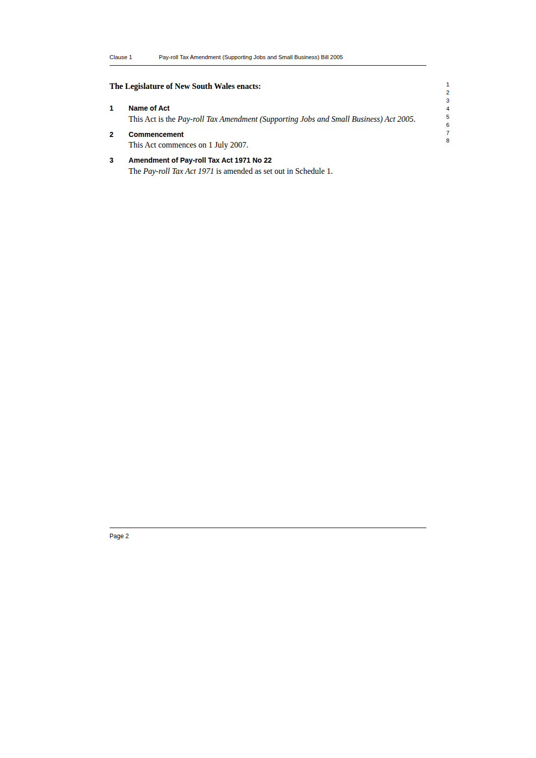Clause 1 Pay-roll Tax Amendment (Supporting Jobs and Small Business) Bill 2005
1
2
3
4
5
6
7
8
The Legislature of New South Wales enacts:
1 Name of Act
This Act is the Pay-roll Tax Amendment (Supporting Jobs and Small Business) Act 2005.
2 Commencement
This Act commences on 1 July 2007.
3 Amendment of Pay-roll Tax Act 1971 No 22
The Pay-roll Tax Act 1971 is amended as set out in Schedule 1.
Page 2